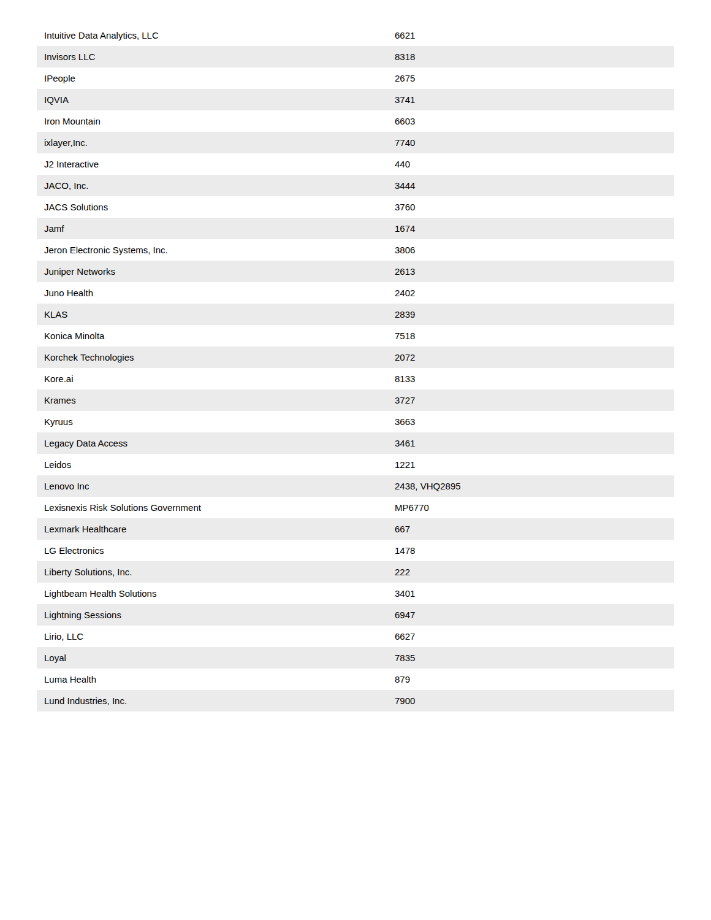| Intuitive Data Analytics, LLC | 6621 |
| Invisors LLC | 8318 |
| IPeople | 2675 |
| IQVIA | 3741 |
| Iron Mountain | 6603 |
| ixlayer,Inc. | 7740 |
| J2 Interactive | 440 |
| JACO, Inc. | 3444 |
| JACS Solutions | 3760 |
| Jamf | 1674 |
| Jeron Electronic Systems, Inc. | 3806 |
| Juniper Networks | 2613 |
| Juno Health | 2402 |
| KLAS | 2839 |
| Konica Minolta | 7518 |
| Korchek Technologies | 2072 |
| Kore.ai | 8133 |
| Krames | 3727 |
| Kyruus | 3663 |
| Legacy Data Access | 3461 |
| Leidos | 1221 |
| Lenovo Inc | 2438, VHQ2895 |
| Lexisnexis Risk Solutions Government | MP6770 |
| Lexmark Healthcare | 667 |
| LG Electronics | 1478 |
| Liberty Solutions, Inc. | 222 |
| Lightbeam Health Solutions | 3401 |
| Lightning Sessions | 6947 |
| Lirio, LLC | 6627 |
| Loyal | 7835 |
| Luma Health | 879 |
| Lund Industries, Inc. | 7900 |